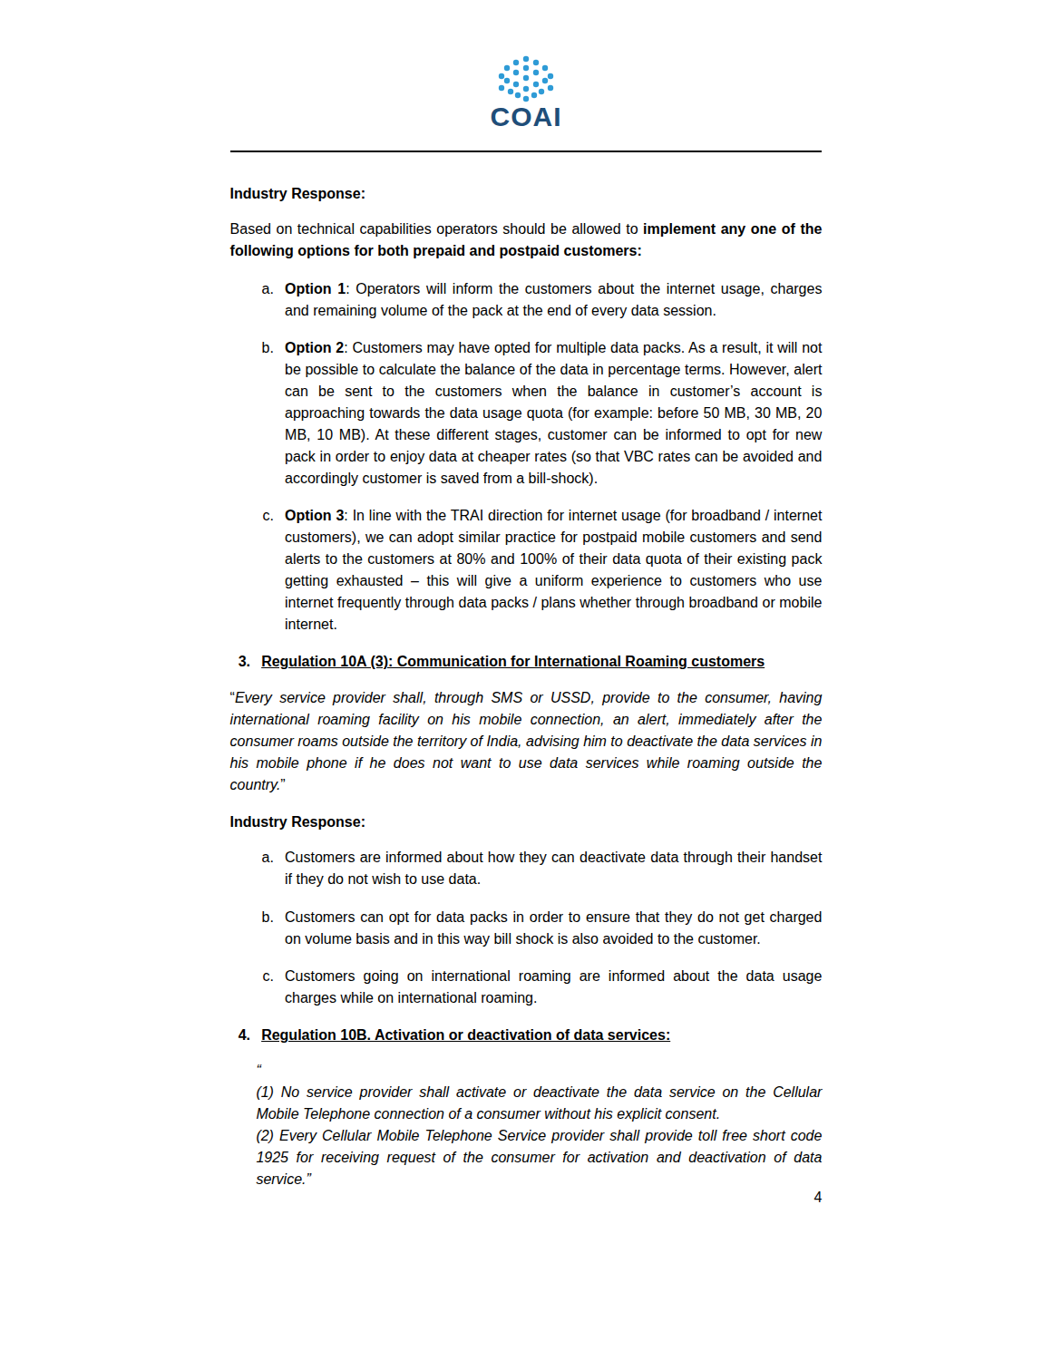COAI
Industry Response:
Based on technical capabilities operators should be allowed to implement any one of the following options for both prepaid and postpaid customers:
Option 1: Operators will inform the customers about the internet usage, charges and remaining volume of the pack at the end of every data session.
Option 2: Customers may have opted for multiple data packs. As a result, it will not be possible to calculate the balance of the data in percentage terms. However, alert can be sent to the customers when the balance in customer’s account is approaching towards the data usage quota (for example: before 50 MB, 30 MB, 20 MB, 10 MB). At these different stages, customer can be informed to opt for new pack in order to enjoy data at cheaper rates (so that VBC rates can be avoided and accordingly customer is saved from a bill-shock).
Option 3: In line with the TRAI direction for internet usage (for broadband / internet customers), we can adopt similar practice for postpaid mobile customers and send alerts to the customers at 80% and 100% of their data quota of their existing pack getting exhausted – this will give a uniform experience to customers who use internet frequently through data packs / plans whether through broadband or mobile internet.
Regulation 10A (3): Communication for International Roaming customers
“Every service provider shall, through SMS or USSD, provide to the consumer, having international roaming facility on his mobile connection, an alert, immediately after the consumer roams outside the territory of India, advising him to deactivate the data services in his mobile phone if he does not want to use data services while roaming outside the country.”
Industry Response:
Customers are informed about how they can deactivate data through their handset if they do not wish to use data.
Customers can opt for data packs in order to ensure that they do not get charged on volume basis and in this way bill shock is also avoided to the customer.
Customers going on international roaming are informed about the data usage charges while on international roaming.
Regulation 10B. Activation or deactivation of data services:
“
(1) No service provider shall activate or deactivate the data service on the Cellular Mobile Telephone connection of a consumer without his explicit consent.
(2) Every Cellular Mobile Telephone Service provider shall provide toll free short code 1925 for receiving request of the consumer for activation and deactivation of data service.”
4